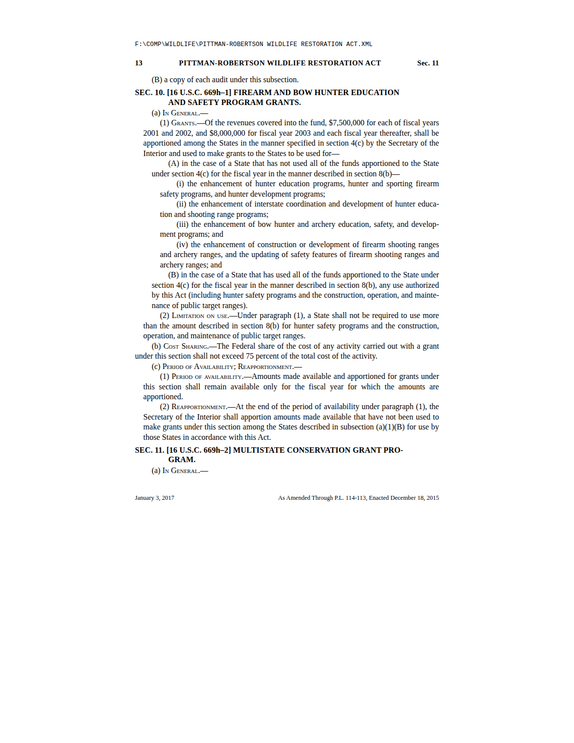F:\COMP\WILDLIFE\PITTMAN-ROBERTSON WILDLIFE RESTORATION ACT.XML
13 PITTMAN-ROBERTSON WILDLIFE RESTORATION ACT Sec. 11
(B) a copy of each audit under this subsection.
SEC. 10. [16 U.S.C. 669h–1] FIREARM AND BOW HUNTER EDUCATIONAND SAFETY PROGRAM GRANTS.
(a) In General.—
(1) Grants.—Of the revenues covered into the fund, $7,500,000 for each of fiscal years 2001 and 2002, and $8,000,000 for fiscal year 2003 and each fiscal year thereafter, shall be apportioned among the States in the manner specified in section 4(c) by the Secretary of the Interior and used to make grants to the States to be used for—
(A) in the case of a State that has not used all of the funds apportioned to the State under section 4(c) for the fiscal year in the manner described in section 8(b)—
(i) the enhancement of hunter education programs, hunter and sporting firearm safety programs, and hunter development programs;
(ii) the enhancement of interstate coordination and development of hunter education and shooting range programs;
(iii) the enhancement of bow hunter and archery education, safety, and development programs; and
(iv) the enhancement of construction or development of firearm shooting ranges and archery ranges, and the updating of safety features of firearm shooting ranges and archery ranges; and
(B) in the case of a State that has used all of the funds apportioned to the State under section 4(c) for the fiscal year in the manner described in section 8(b), any use authorized by this Act (including hunter safety programs and the construction, operation, and maintenance of public target ranges).
(2) Limitation on use.—Under paragraph (1), a State shall not be required to use more than the amount described in section 8(b) for hunter safety programs and the construction, operation, and maintenance of public target ranges.
(b) Cost Sharing.—The Federal share of the cost of any activity carried out with a grant under this section shall not exceed 75 percent of the total cost of the activity.
(c) Period of Availability; Reapportionment.—
(1) Period of availability.—Amounts made available and apportioned for grants under this section shall remain available only for the fiscal year for which the amounts are apportioned.
(2) Reapportionment.—At the end of the period of availability under paragraph (1), the Secretary of the Interior shall apportion amounts made available that have not been used to make grants under this section among the States described in subsection (a)(1)(B) for use by those States in accordance with this Act.
SEC. 11. [16 U.S.C. 669h–2] MULTISTATE CONSERVATION GRANT PRO-GRAM.
(a) In General.—
January 3, 2017 As Amended Through P.L. 114-113, Enacted December 18, 2015